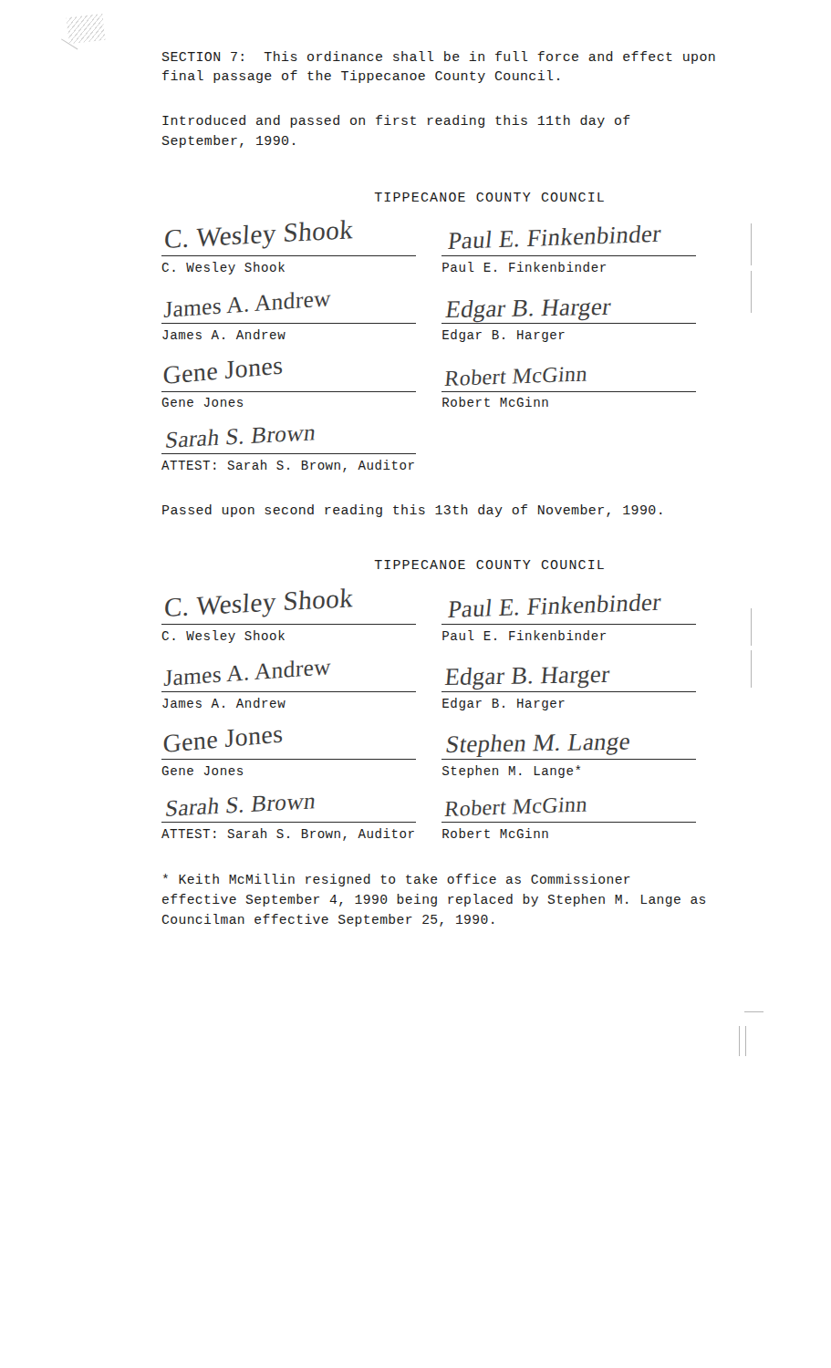SECTION 7: This ordinance shall be in full force and effect upon
final passage of the Tippecanoe County Council.
Introduced and passed on first reading this 11th day of
September, 1990.
TIPPECANOE COUNTY COUNCIL
| C. Wesley Shook C. Wesley Shook | Paul E. Finkenbinder Paul E. Finkenbinder |
| James A. Andrew James A. Andrew | Edgar B. Harger Edgar B. Harger |
| Gene Jones Gene Jones | Robert McGinn Robert McGinn |
| Sarah S. Brown ATTEST: Sarah S. Brown, Auditor | |
Passed upon second reading this 13th day of November, 1990.
TIPPECANOE COUNTY COUNCIL
| C. Wesley Shook C. Wesley Shook | Paul E. Finkenbinder Paul E. Finkenbinder |
| James A. Andrew James A. Andrew | Edgar B. Harger Edgar B. Harger |
| Gene Jones Gene Jones | Stephen M. Lange Stephen M. Lange* |
| Sarah S. Brown ATTEST: Sarah S. Brown, Auditor | Robert McGinn Robert McGinn |
* Keith McMillin resigned to take office as Commissioner
effective September 4, 1990 being replaced by Stephen M. Lange as
Councilman effective September 25, 1990.